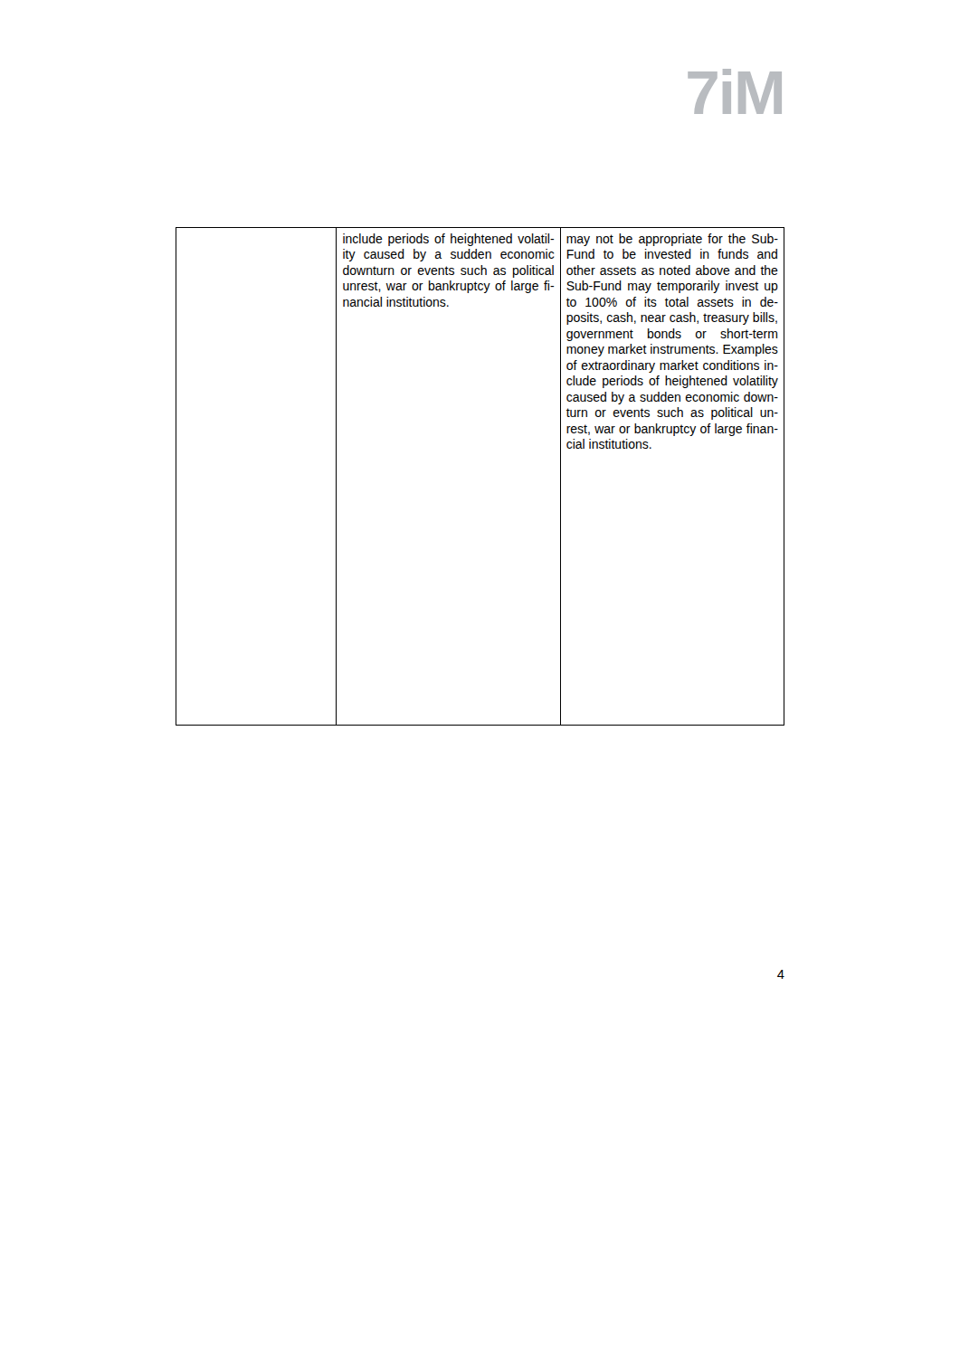7iM
| | include periods of heightened volatility caused by a sudden economic downturn or events such as political unrest, war or bankruptcy of large financial institutions. | may not be appropriate for the Sub-Fund to be invested in funds and other assets as noted above and the Sub-Fund may temporarily invest up to 100% of its total assets in deposits, cash, near cash, treasury bills, government bonds or short-term money market instruments. Examples of extraordinary market conditions include periods of heightened volatility caused by a sudden economic downturn or events such as political unrest, war or bankruptcy of large financial institutions. |
4